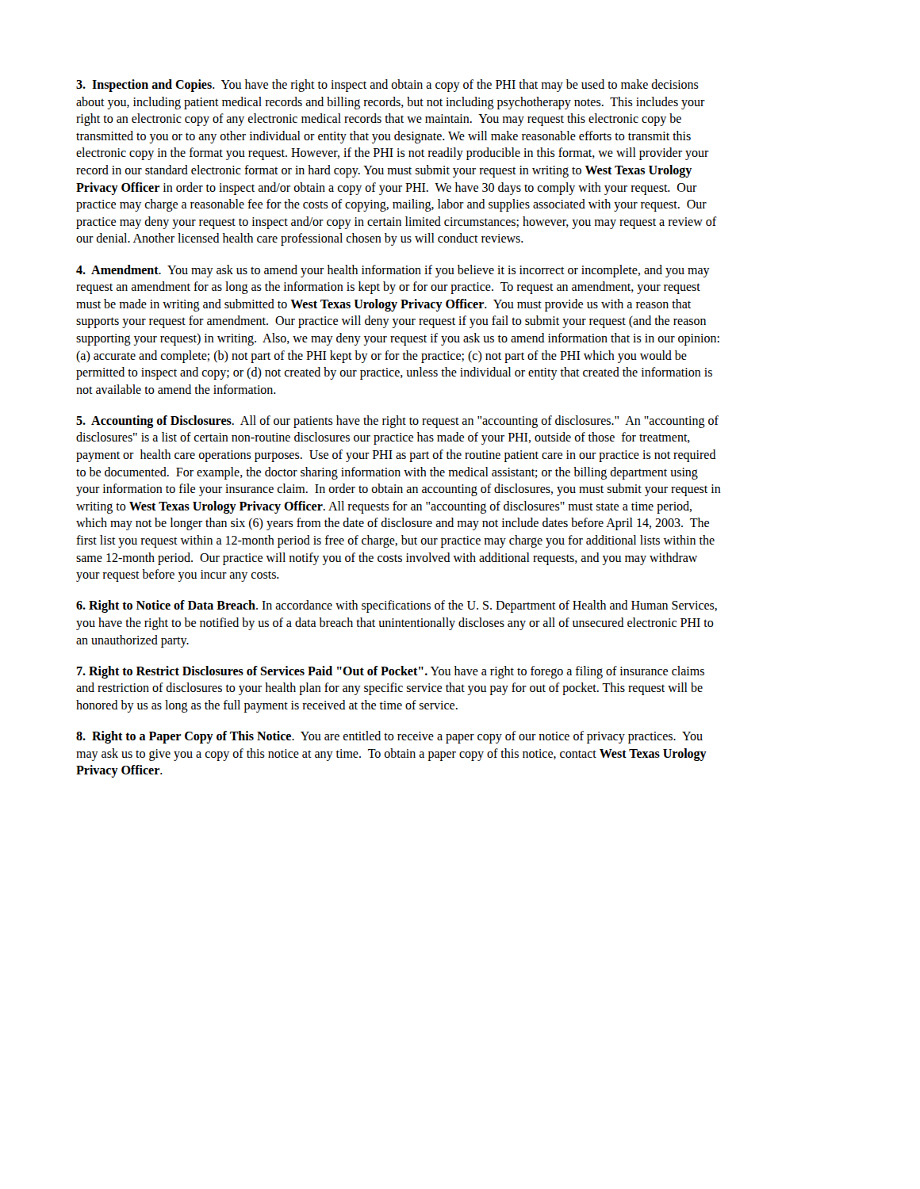3. Inspection and Copies. You have the right to inspect and obtain a copy of the PHI that may be used to make decisions about you, including patient medical records and billing records, but not including psychotherapy notes. This includes your right to an electronic copy of any electronic medical records that we maintain. You may request this electronic copy be transmitted to you or to any other individual or entity that you designate. We will make reasonable efforts to transmit this electronic copy in the format you request. However, if the PHI is not readily producible in this format, we will provider your record in our standard electronic format or in hard copy. You must submit your request in writing to West Texas Urology Privacy Officer in order to inspect and/or obtain a copy of your PHI. We have 30 days to comply with your request. Our practice may charge a reasonable fee for the costs of copying, mailing, labor and supplies associated with your request. Our practice may deny your request to inspect and/or copy in certain limited circumstances; however, you may request a review of our denial. Another licensed health care professional chosen by us will conduct reviews.
4. Amendment. You may ask us to amend your health information if you believe it is incorrect or incomplete, and you may request an amendment for as long as the information is kept by or for our practice. To request an amendment, your request must be made in writing and submitted to West Texas Urology Privacy Officer. You must provide us with a reason that supports your request for amendment. Our practice will deny your request if you fail to submit your request (and the reason supporting your request) in writing. Also, we may deny your request if you ask us to amend information that is in our opinion: (a) accurate and complete; (b) not part of the PHI kept by or for the practice; (c) not part of the PHI which you would be permitted to inspect and copy; or (d) not created by our practice, unless the individual or entity that created the information is not available to amend the information.
5. Accounting of Disclosures. All of our patients have the right to request an "accounting of disclosures." An "accounting of disclosures" is a list of certain non-routine disclosures our practice has made of your PHI, outside of those for treatment, payment or health care operations purposes. Use of your PHI as part of the routine patient care in our practice is not required to be documented. For example, the doctor sharing information with the medical assistant; or the billing department using your information to file your insurance claim. In order to obtain an accounting of disclosures, you must submit your request in writing to West Texas Urology Privacy Officer. All requests for an "accounting of disclosures" must state a time period, which may not be longer than six (6) years from the date of disclosure and may not include dates before April 14, 2003. The first list you request within a 12-month period is free of charge, but our practice may charge you for additional lists within the same 12-month period. Our practice will notify you of the costs involved with additional requests, and you may withdraw your request before you incur any costs.
6. Right to Notice of Data Breach. In accordance with specifications of the U. S. Department of Health and Human Services, you have the right to be notified by us of a data breach that unintentionally discloses any or all of unsecured electronic PHI to an unauthorized party.
7. Right to Restrict Disclosures of Services Paid "Out of Pocket". You have a right to forego a filing of insurance claims and restriction of disclosures to your health plan for any specific service that you pay for out of pocket. This request will be honored by us as long as the full payment is received at the time of service.
8. Right to a Paper Copy of This Notice. You are entitled to receive a paper copy of our notice of privacy practices. You may ask us to give you a copy of this notice at any time. To obtain a paper copy of this notice, contact West Texas Urology Privacy Officer.